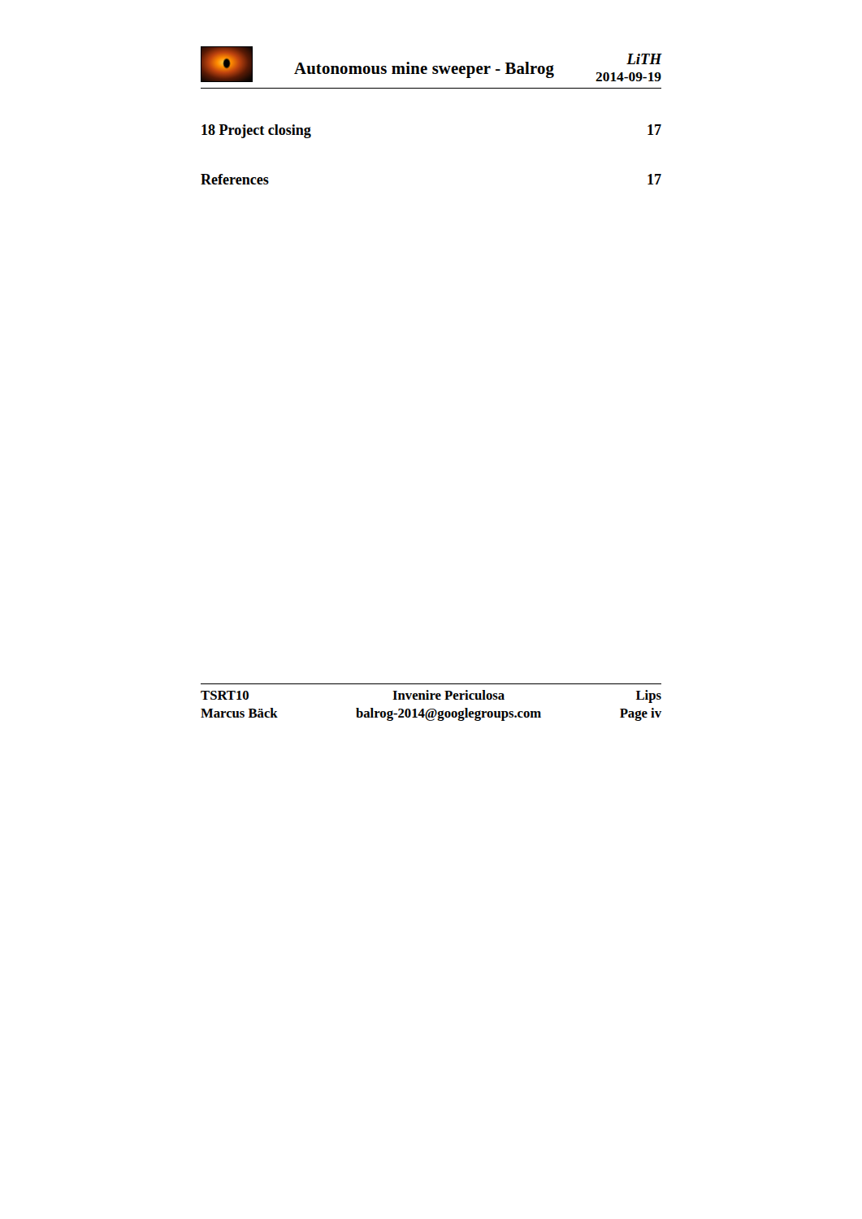Autonomous mine sweeper - Balrog
LiTH
2014-09-19
18 Project closing 17
References 17
TSRT10
Marcus Bäck
Invenire Periculosa
balrog-2014@googlegroups.com
Lips
Page iv